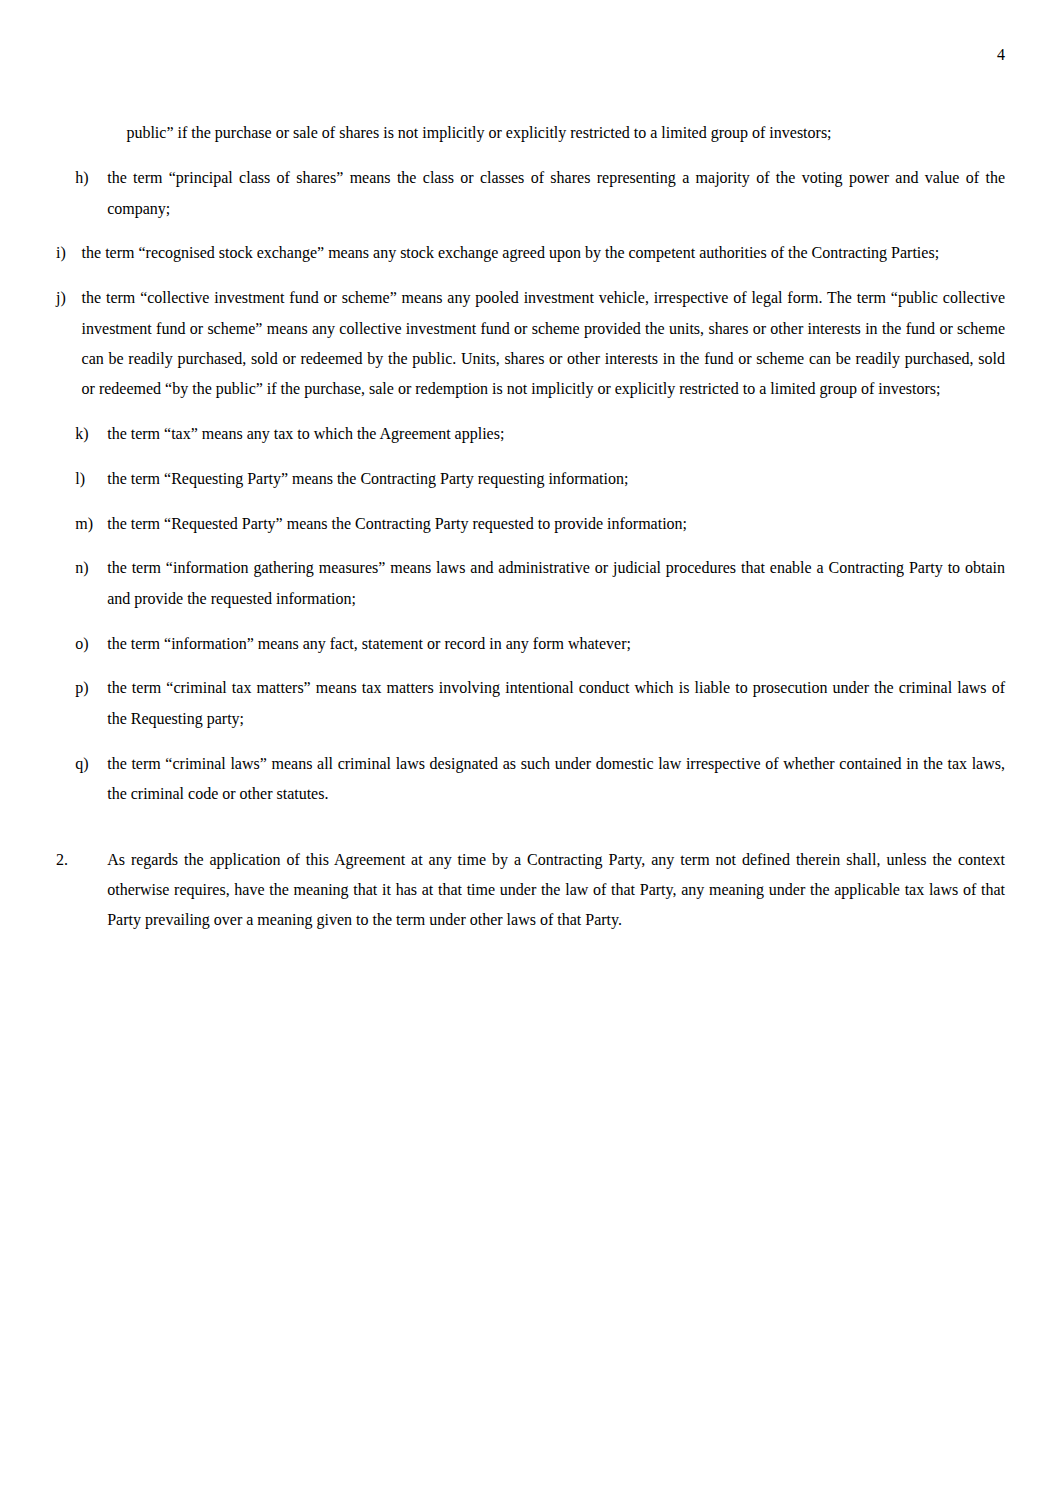4
public” if the purchase or sale of shares is not implicitly or explicitly restricted to a limited group of investors;
h)
the term “principal class of shares” means the class or classes of shares representing a majority of the voting power and value of the company;
i)
the term “recognised stock exchange” means any stock exchange agreed upon by the competent authorities of the Contracting Parties;
j)
the term “collective investment fund or scheme” means any pooled investment vehicle, irrespective of legal form. The term “public collective investment fund or scheme” means any collective investment fund or scheme provided the units, shares or other interests in the fund or scheme can be readily purchased, sold or redeemed by the public. Units, shares or other interests in the fund or scheme can be readily purchased, sold or redeemed “by the public” if the purchase, sale or redemption is not implicitly or explicitly restricted to a limited group of investors;
k)
the term “tax” means any tax to which the Agreement applies;
l)
the term “Requesting Party” means the Contracting Party requesting information;
m)
the term “Requested Party” means the Contracting Party requested to provide information;
n)
the term “information gathering measures” means laws and administrative or judicial procedures that enable a Contracting Party to obtain and provide the requested information;
o)
the term “information” means any fact, statement or record in any form whatever;
p)
the term “criminal tax matters” means tax matters involving intentional conduct which is liable to prosecution under the criminal laws of the Requesting party;
q)
the term “criminal laws” means all criminal laws designated as such under domestic law irrespective of whether contained in the tax laws, the criminal code or other statutes.
2.
As regards the application of this Agreement at any time by a Contracting Party, any term not defined therein shall, unless the context otherwise requires, have the meaning that it has at that time under the law of that Party, any meaning under the applicable tax laws of that Party prevailing over a meaning given to the term under other laws of that Party.